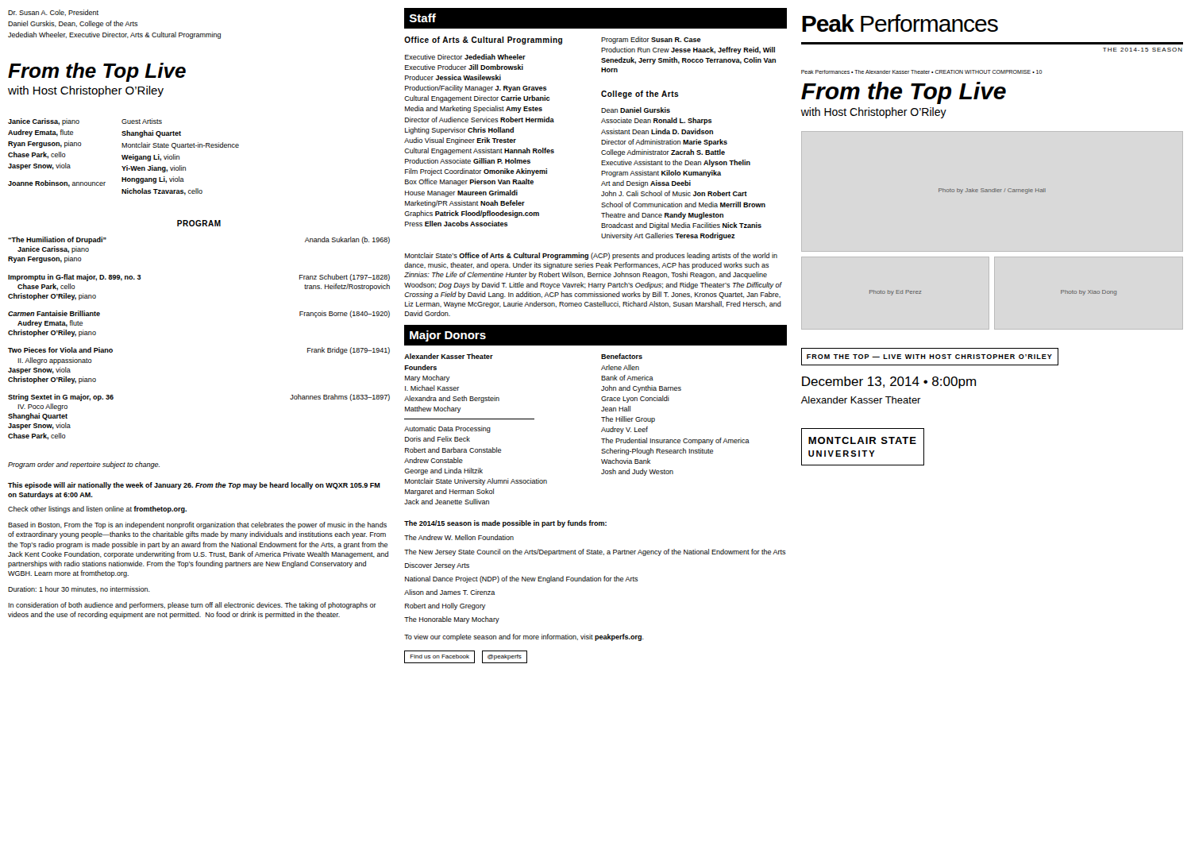Dr. Susan A. Cole, President
Daniel Gurskis, Dean, College of the Arts
Jedediah Wheeler, Executive Director, Arts & Cultural Programming
From the Top Live
with Host Christopher O’Riley
Janice Carissa, piano
Audrey Emata, flute
Ryan Ferguson, piano
Chase Park, cello
Jasper Snow, viola
Joanne Robinson, announcer
Guest Artists
Shanghai Quartet
Montclair State Quartet-in-Residence
Weigang Li, violin
Yi-Wen Jiang, violin
Honggang Li, viola
Nicholas Tzavaras, cello
PROGRAM
| “The Humiliation of Drupadi” Janice Carissa, piano Ryan Ferguson, piano | Ananda Sukarlan (b. 1968) |
| Impromptu in G-flat major, D. 899, no. 3 Chase Park, cello Christopher O’Riley, piano | Franz Schubert (1797–1828) trans. Heifetz/Rostropovich |
| Carmen Fantaisie Brilliante Audrey Emata, flute Christopher O’Riley, piano | François Borne (1840–1920) |
| Two Pieces for Viola and Piano II. Allegro appassionato Jasper Snow, viola Christopher O’Riley, piano | Frank Bridge (1879–1941) |
| String Sextet in G major, op. 36 IV. Poco Allegro Shanghai Quartet Jasper Snow, viola Chase Park, cello | Johannes Brahms (1833–1897) |
Program order and repertoire subject to change.
This episode will air nationally the week of January 26. From the Top may be heard locally on WQXR 105.9 FM on Saturdays at 6:00 AM.
Check other listings and listen online at fromthetop.org.
Based in Boston, From the Top is an independent nonprofit organization that celebrates the power of music in the hands of extraordinary young people—thanks to the charitable gifts made by many individuals and institutions each year. From the Top’s radio program is made possible in part by an award from the National Endowment for the Arts, a grant from the Jack Kent Cooke Foundation, corporate underwriting from U.S. Trust, Bank of America Private Wealth Management, and partnerships with radio stations nationwide. From the Top’s founding partners are New England Conservatory and WGBH. Learn more at fromthetop.org.
Duration: 1 hour 30 minutes, no intermission.
In consideration of both audience and performers, please turn off all electronic devices. The taking of photographs or videos and the use of recording equipment are not permitted. No food or drink is permitted in the theater.
Staff
Office of Arts & Cultural Programming
Executive Director Jedediah Wheeler
Executive Producer Jill Dombrowski
Producer Jessica Wasilewski
Production/Facility Manager J. Ryan Graves
Cultural Engagement Director Carrie Urbanic
Media and Marketing Specialist Amy Estes
Director of Audience Services Robert Hermida
Lighting Supervisor Chris Holland
Audio Visual Engineer Erik Trester
Cultural Engagement Assistant Hannah Rolfes
Production Associate Gillian P. Holmes
Film Project Coordinator Omonike Akinyemi
Box Office Manager Pierson Van Raalte
House Manager Maureen Grimaldi
Marketing/PR Assistant Noah Befeler
Graphics Patrick Flood/pfloodesign.com
Press Ellen Jacobs Associates
Program Editor Susan R. Case
Production Run Crew Jesse Haack, Jeffrey Reid, Will Senedzuk, Jerry Smith, Rocco Terranova, Colin Van Horn
College of the Arts
Dean Daniel Gurskis
Associate Dean Ronald L. Sharps
Assistant Dean Linda D. Davidson
Director of Administration Marie Sparks
College Administrator Zacrah S. Battle
Executive Assistant to the Dean Alyson Thelin
Program Assistant Kilolo Kumanyika
Art and Design Aissa Deebi
John J. Cali School of Music Jon Robert Cart
School of Communication and Media Merrill Brown
Theatre and Dance Randy Mugleston
Broadcast and Digital Media Facilities Nick Tzanis
University Art Galleries Teresa Rodriguez
Montclair State’s Office of Arts & Cultural Programming (ACP) presents and produces leading artists of the world in dance, music, theater, and opera. Under its signature series Peak Performances, ACP has produced works such as Zinnias: The Life of Clementine Hunter by Robert Wilson, Bernice Johnson Reagon, Toshi Reagon, and Jacqueline Woodson; Dog Days by David T. Little and Royce Vavrek; Harry Partch’s Oedipus; and Ridge Theater’s The Difficulty of Crossing a Field by David Lang. In addition, ACP has commissioned works by Bill T. Jones, Kronos Quartet, Jan Fabre, Liz Lerman, Wayne McGregor, Laurie Anderson, Romeo Castellucci, Richard Alston, Susan Marshall, Fred Hersch, and David Gordon.
Major Donors
Alexander Kasser Theater
Founders
Mary Mochary
I. Michael Kasser
Alexandra and Seth Bergstein
Matthew Mochary
Automatic Data Processing
Doris and Felix Beck
Robert and Barbara Constable
Andrew Constable
George and Linda Hiltzik
Montclair State University Alumni Association
Margaret and Herman Sokol
Jack and Jeanette Sullivan
Benefactors
Arlene Allen
Bank of America
John and Cynthia Barnes
Grace Lyon Concialdi
Jean Hall
The Hillier Group
Audrey V. Leef
The Prudential Insurance Company of America
Schering-Plough Research Institute
Wachovia Bank
Josh and Judy Weston
The 2014/15 season is made possible in part by funds from:
The Andrew W. Mellon Foundation
The New Jersey State Council on the Arts/Department of State, a Partner Agency of the National Endowment for the Arts
Discover Jersey Arts
National Dance Project (NDP) of the New England Foundation for the Arts
Alison and James T. Cirenza
Robert and Holly Gregory
The Honorable Mary Mochary
To view our complete season and for more information, visit peakperfs.org.
Find us on Facebook @peakperfs
Peak Performances
THE 2014-15 SEASON
Peak Performances • The Alexander Kasser Theater • CREATION WITHOUT COMPROMISE • 10
From the Top Live
with Host Christopher O’Riley
Photo by Jake Sandler / Carnegie Hall
Photo by Ed Perez
Photo by Xiao Dong
FROM THE TOP — LIVE WITH HOST CHRISTOPHER O’RILEY
December 13, 2014 • 8:00pm
Alexander Kasser Theater
MONTCLAIR STATE UNIVERSITY